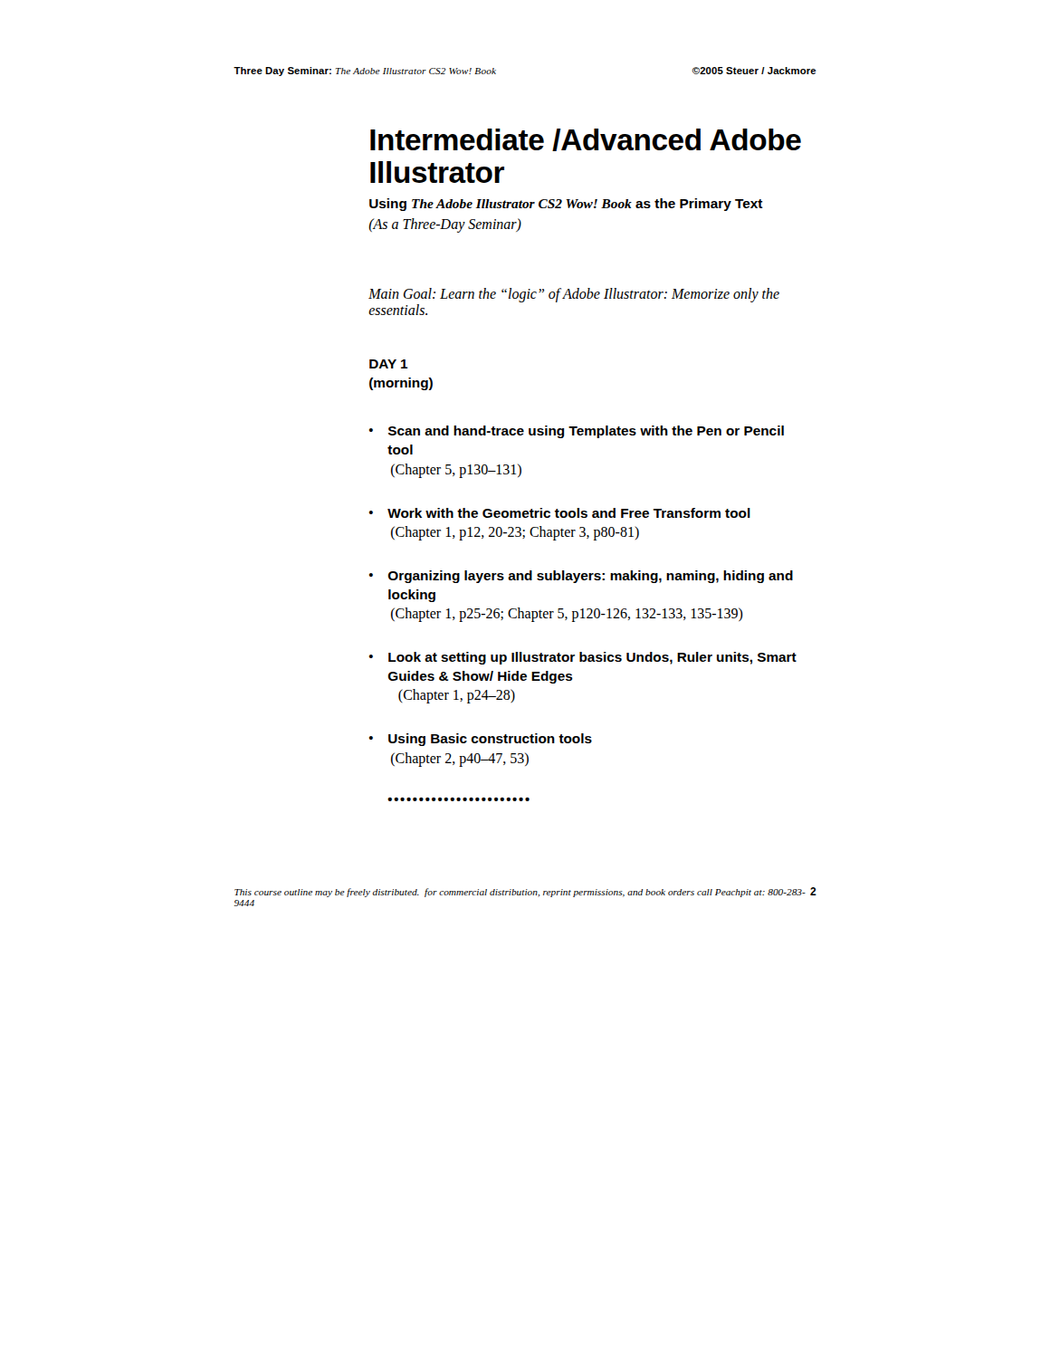Three Day Seminar: The Adobe Illustrator CS2 Wow! Book
©2005 Steuer / Jackmore
Intermediate /Advanced Adobe Illustrator
Using The Adobe Illustrator CS2 Wow! Book as the Primary Text
(As a Three-Day Seminar)
Main Goal: Learn the “logic” of Adobe Illustrator: Memorize only the essentials.
DAY 1
(morning)
Scan and hand-trace using Templates with the Pen or Pencil tool (Chapter 5, p130–131)
Work with the Geometric tools and Free Transform tool (Chapter 1, p12, 20-23; Chapter 3, p80-81)
Organizing layers and sublayers: making, naming, hiding and locking (Chapter 1, p25-26; Chapter 5, p120-126, 132-133, 135-139)
Look at setting up Illustrator basics Undos, Ruler units, Smart Guides & Show/ Hide Edges (Chapter 1, p24–28)
Using Basic construction tools (Chapter 2, p40–47, 53)
•••••••••••••••••••••••
This course outline may be freely distributed. for commercial distribution, reprint permissions, and book orders call Peachpit at: 800-283-9444
2